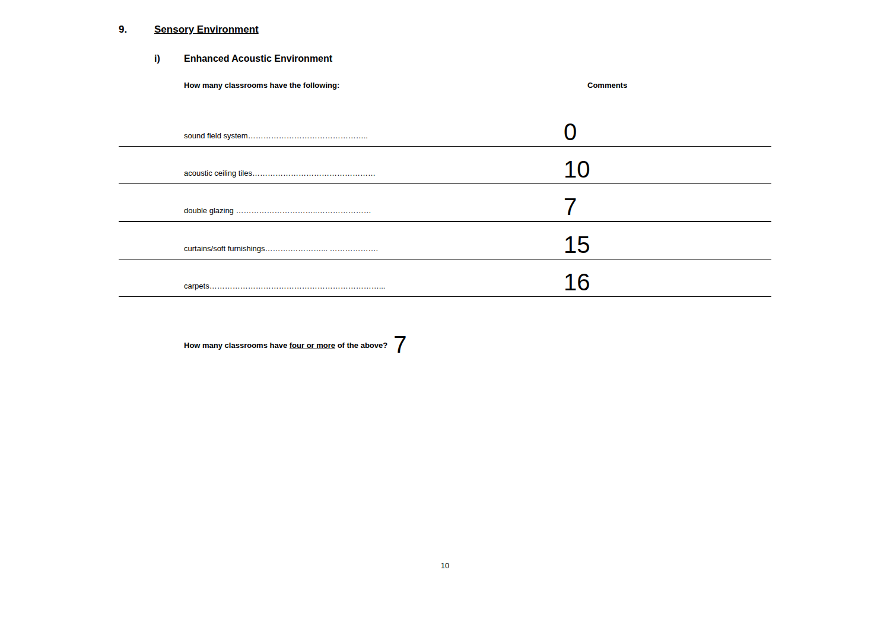9. Sensory Environment
i) Enhanced Acoustic Environment
How many classrooms have the following: Comments
| sound field system……………………………………….. | 0 | |
| acoustic ceiling tiles………………………………………… | 10 | |
| double glazing …………………………..………………… | 7 | |
| curtains/soft furnishings……….…………... ………………. | 15 | |
| carpets…………………………………………………………... | 16 | |
How many classrooms have four or more of the above?7
10